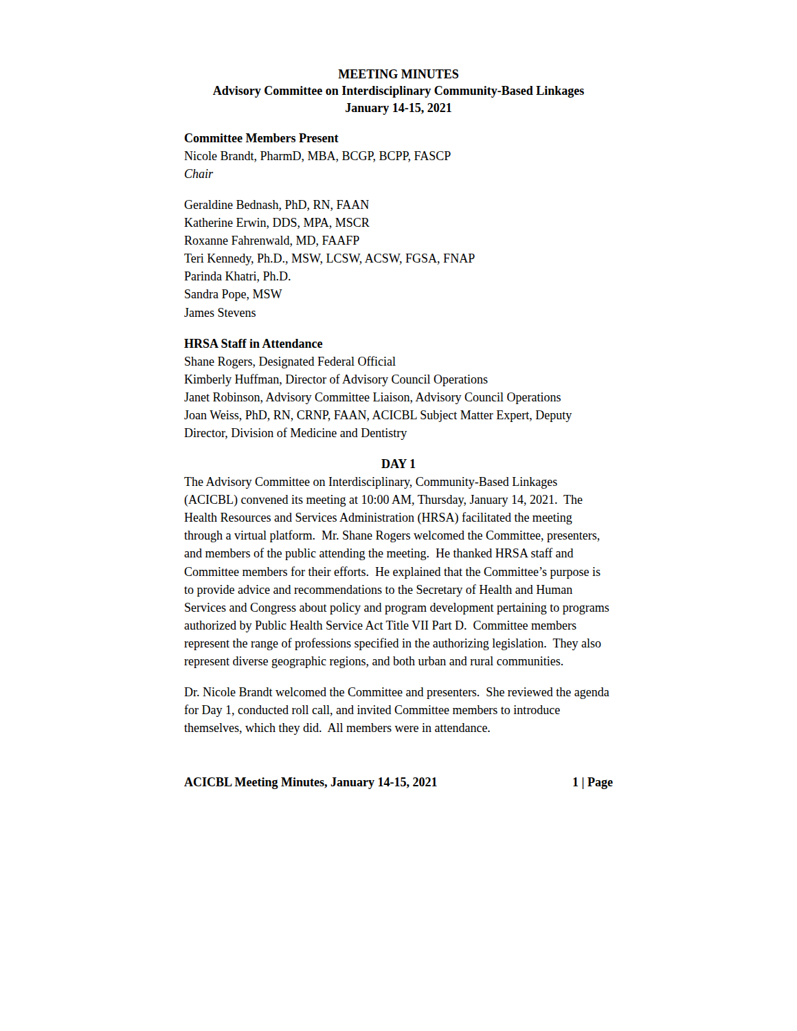MEETING MINUTES Advisory Committee on Interdisciplinary Community-Based Linkages January 14-15, 2021
Committee Members Present
Nicole Brandt, PharmD, MBA, BCGP, BCPP, FASCP
Chair
Geraldine Bednash, PhD, RN, FAAN
Katherine Erwin, DDS, MPA, MSCR
Roxanne Fahrenwald, MD, FAAFP
Teri Kennedy, Ph.D., MSW, LCSW, ACSW, FGSA, FNAP
Parinda Khatri, Ph.D.
Sandra Pope, MSW
James Stevens
HRSA Staff in Attendance
Shane Rogers, Designated Federal Official
Kimberly Huffman, Director of Advisory Council Operations
Janet Robinson, Advisory Committee Liaison, Advisory Council Operations
Joan Weiss, PhD, RN, CRNP, FAAN, ACICBL Subject Matter Expert, Deputy Director, Division of Medicine and Dentistry
DAY 1
The Advisory Committee on Interdisciplinary, Community-Based Linkages (ACICBL) convened its meeting at 10:00 AM, Thursday, January 14, 2021. The Health Resources and Services Administration (HRSA) facilitated the meeting through a virtual platform. Mr. Shane Rogers welcomed the Committee, presenters, and members of the public attending the meeting. He thanked HRSA staff and Committee members for their efforts. He explained that the Committee’s purpose is to provide advice and recommendations to the Secretary of Health and Human Services and Congress about policy and program development pertaining to programs authorized by Public Health Service Act Title VII Part D. Committee members represent the range of professions specified in the authorizing legislation. They also represent diverse geographic regions, and both urban and rural communities.
Dr. Nicole Brandt welcomed the Committee and presenters. She reviewed the agenda for Day 1, conducted roll call, and invited Committee members to introduce themselves, which they did. All members were in attendance.
ACICBL Meeting Minutes, January 14-15, 2021
1 | Page